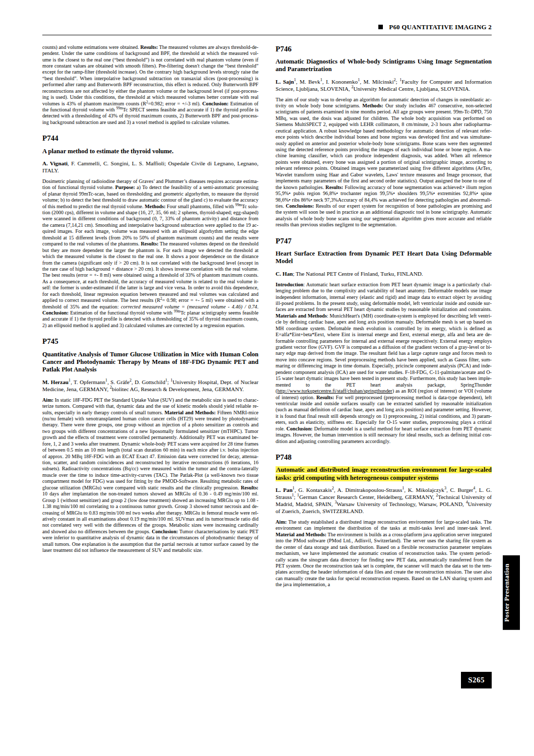P60 QUANTITATIVE IMAGING 2
counts) and volume estimations were obtained. Results: The measured volumes are always threshold-dependent. Under the same conditions of background and BPF, the threshold at which the measured volume is the closest to the real one (“best threshold”) is not correlated with real phantom volume (even if more constant values are obtained with smooth filters). Pre-filtering doesn't change the “best threshold” except for the ramp-filter (threshold increase). On the contrary high background levels strongly raise the “best threshold”. When interpolative background subtraction on transaxial slices (post-processing) is performed after ramp and Butterworth BPF reconstruction, this effect is reduced. Only Butterworth BPF reconstructions are not affected by either the phantom volume or the background level (if post-processing is used). Under this conditions, the threshold at which measured volumes better correlate with real volumes is 43% of phantom maximum counts (R2=0.982; error = +/-3 ml). Conclusion: Estimation of the functional thyroid volume with 99mTc SPECT seems feasible and accurate if 1) the thyroid profile is detected with a thresholding of 43% of thyroid maximum counts, 2) Butterworth BPF and post-processing background subtraction are used and 3) a voxel method is applied to calculate volumes.
P744
A planar method to estimate the thyroid volume.
A. Vignati, F. Cammelli, C. Songini, L. S. Maffioli; Ospedale Civile di Legnano, Legnano, ITALY.
Dosimetric planning of radioiodine therapy of Graves’ and Plummer’s diseases requires accurate estimation of functional thyroid volume. Purpose: a) To detect the feasibility of a semi-automatic processing of planar thyroid 99mTc-scan, based on thresholding and geometric algorhythm, to measure the thyroid volume; b) to detect the best threshold to draw automatic contour of the gland c) to evaluate the accuracy of this method to predict the real thyroid volume. Methods: Four small phantoms, filled with 99mTc solution (2000 cps), different in volume and shape (16, 27, 35, 66 ml; 2 spheres, thyroid-shaped; egg-shaped) were scanned in different conditions of background (0, 7, 33% of phantom activity) and distance from the camera (7,14,21 cm). Smoothing and interpolative background subtraction were applied to the 19 acquired images. For each image, volume was measured with an ellipsoid algorhythm setting the edge threshold at 15 different levels (from 20% to 50% of phantom maximum counts) and the results were compared to the real volumes of the phantoms. Results: The measured volumes depend on the threshold but they are more dependent the larger the phantom is. For each image we detected the threshold at which the measured volume is the closest to the real one. It shows a poor dependence on the distance from the camera (significant only if > 20 cm). It is not correlated with the background level (except in the rare case of high background + distance > 20 cm). It shows inverse correlation with the real volume. The best results (error = +- 8 ml) were obtained using a threshold of 33% of phantom maximum counts. As a consequence, at each threshold, the accuracy of measured volume is related to the real volume itself: the former is under-estimated if the latter is large and vice versa. In order to avoid this dependence, for each threshold, linear regression equation between measured and real volumes was calculated and applied to correct measured volume. The best results (R2= 0.98; error = +- 5 ml) were obtained with a threshold of 35% and the equation: corrected measured volume = (measured volume - 4.46) / 0.74. Conclusion: Estimation of the functional thyroid volume with 99mTc planar scintigraphy seems feasible and accurate if 1) the thyroid profile is detected with a thresholding of 35% of thyroid maximum counts, 2) an ellipsoid method is applied and 3) calculated volumes are corrected by a regression equation.
P745
Quantitative Analysis of Tumor Glucose Utilization in Mice with Human Colon Cancer and Photodynamic Therapy by Means of 18F-FDG Dynamic PET and Patlak Plot Analysis
M. Herzau1, T. Opfermann1, S. Gräfe2, D. Gottschild1; 1University Hospital, Dept. of Nuclear Medicine, Jena, GERMANY, 2biolitec AG, Research & Development, Jena, GERMANY.
Aim: In static 18F-FDG PET the Standard Uptake Value (SUV) and the metabolic size is used to characterize tumors. Compared with that, dynamic data and the use of kinetic models should yield reliable results, especially in early therapy controls of small tumors. Material and Methods: Fifteen NMRI-mice (nu/nu female) with xenotransplanted human colon cancer cells (HT29) were treated by photodynamic therapy. There were three groups, one group without an injection of a photo sensitizer as controls and two groups with different concentrations of a new liposomally formulated sensitizer (mTHPC). Tumor growth and the effects of treatment were controlled permanently. Additionally PET was examinated before, 1, 2 and 3 weeks after treatment. Dynamic whole-body PET scans were acquired for 28 time frames of between 0.5 min an 10 min length (total scan duration 60 min) in each mice after i.v. bolus injection of approx. 20 MBq 18F-FDG with an ECAT Exact 47. Emission data were corrected for decay, attenuation, scatter, and random coincidences and reconstructed by iterative reconstructions (6 iterations, 16 subsets). Radioactivity concentrations (Bq/cc) were measured within the tumor and the contra-laterally muscle over the time to induce time-activity-curves (TAC). The Patlak-Plot (a well-known two tissue compartment model for FDG) was used for fitting by the PMOD-Software. Resulting metabolic rates of glucose utilization (MRGlu) were compared with static results and the clinically progression. Results: 10 days after implantation the non-treated tumors showed an MRGlu of 0.36 - 0.49 mg/min/100 ml. Group 1 (without sensitizer) and group 2 (low dose treatment) showed an increasing MRGlu up to 1.08 - 1.38 mg/min/100 ml correlating to a continuous tumor growth. Group 3 showed tumor necrosis and decreasing of MRGlu to 0.83 mg/min/100 ml two weeks after therapy. MRGlu in femoral muscle were relatively constant in all examinations about 0.19 mg/min/100 ml. SUVmax and its tumor/muscle ratio did not correlated very well with the differences of the groups. Metabolic sizes were increasing cardinally and showed also no differences between the groups. Conclusion: Tumor characterisations by static PET were inferior to quantitative analysis of dynamic data in the circumstances of photodynamic therapy of small tumors. One explanation is the assumption that the partial necrosis at tumor surface caused by the laser treatment did not influence the measurement of SUV and metabolic size.
P746
Automatic Diagnostics of Whole-body Scintigrams Using Image Segmentation and Parametrization
L. Sajn1, M. Bevk1, I. Kononenko1, M. Milcinski2; 1Faculty for Computer and Information Science, Ljubljana, SLOVENIA, 2University Medical Centre, Ljubljana, SLOVENIA.
The aim of our study was to develop an algorithm for automatic detection of changes in osteoblastic activity on whole body bone scintigrams. Methods: Our study includes 467 consecutive, non-selected scintigrams of patients examined in nine months period. All age groups were present. 99m-Tc-DPD, 750 MBq, was used, the dosis was adjusted for children. The whole body acquisition was performed on Siemens MultiSPECT 2, equipped with LEHR collimators, 8 cm/minute, 2-3 hours after radiopharmaceutical application. A robust knowledge based methodology for automatic detection of relevant reference points which describe individual bones and bone regions was developed first and was simultaneously applied on anterior and posterior whole-body bone scintigrams. Bone scans were then segmented using the detected reference points providing the images of each individual bone or bone region. A machine learning classifier, which can produce independent diagnosis, was added. When all reference points were obtained, every bone was assigned a portion of original scintigraphic image, according to relevant reference points. Obtained images were parameterized using five different algorithms (ArTex, Wavelet transform using Haar and Gabor wavelets, Laws' texture measures and Image processor, that implements many parameters of the first and second order statistics). Output assigned the bone to one of the known pathologies. Results: Following accuracy of bone segmentation was achieved:• ilium region 95,9%• pubis region 96,8%• trochanter region 99,5%• shoulders 99,5%• extremities 92,8%• spine 98,6%• ribs 86%• neck 97,3%Accuracy of 84,4% was achieved for detecting pathologies and abnormalities. Conclusions: Results of our expert system for recognition of bone pathologies are promising and the system will soon be used in practice as an additional diagnostic tool in bone scintigraphy. Automatic analysis of whole body bone scans using our segmentation algorithm gives more accurate and reliable results than previous studies negligent to the segmentation.
P747
Heart Surface Extraction from Dynamic PET Heart Data Using Deformable Model
C. Han; The National PET Centre of Finland, Turku, FINLAND.
Introduction: Automatic heart surface extraction from PET heart dynamic image is a particularly challenging problem due to the complixity and variability of heart anatomy. Deformable models use image independent information, internal enery (elastic and rigid) and image data to extract object by avoiding ill-posed problems. In the present study, using deformable model, left ventricular inside and outside surfaces are extracted from several PET heart dynamic studies by reasonable initialization and constraints. Materials and Methods: MunichHeart's (MH) coordinate-system is employed for describing left ventricle by defining cardiac base, apex and long axis position manualy. Deformable mesh is set up based on MH coordinate system. Defomable mesh evolution is controlled by its energy, which is defined as E=alfa*Eint+beta*Eext, where Eint is internal energe and Eext, external energe, alfa and beta are deformable controlling parameters for internal and external energe respecitively. External energy employs gradient vector flow (GVF). GVF is computed as a diffusion of the gradient vectors of a gray-level or binary edge map derived from the image. The resultant field has a large capture range and forces mesh to move into concave regions. Sevel preprocessing methods have been applied, such as Gauss filter, summaring or differencing image in time domain. Especially, pricincle component analysis (PCA) and independent component analysis (ICA) are used for water studies. F-18-FDG, C-11-palmitate/acetate and O-15 water heart dymatic images have been tested in present study. Furthermore, this study has been implemented to the PET heart analysis package, SpringThunder (http://www.turkupetcentre.fi/staff/chuhan/springthunder) as an ROI (region of interest) or VOI (volume of interest) option. Results: For well preprocessed (preprocessing method is data-type dependent), left ventricular inside and outside surfaces usually can be extracted satisfied by reasonable initialization (such as manual definition of cardiac base, apex and long axis position) and parameter setting. However, it is found that final result still depends strongly on 1) preprocessing, 2) initial conditions, and 3) parameters, such as elasticity, stiffness etc. Especially for O-15 water studies, preprocessing plays a critical role. Conclusion: Deformable model is a useful method for heart surface extraction from PET dynamic images. However, the human intervention is still necessary for ideal results, such as defining initial condition and adjusting controlling parameters accordingly.
P748
Automatic and distributed image reconstruction environment for large-scaled tasks: grid computing with heterogeneous computer systems
L. Pan1, G. Kontaxakis2, A. Dimitrakopoulou-Strauss1, K. Mikolajczyk3, C. Burger4, L. G. Strauss1; 1German Cancer Research Center, Heidelberg, GERMANY, 2Technical University of Madrid, Madrid, SPAIN, 3Warsaw University of Technology, Warsaw, POLAND, 4University of Zuerich, Zuerich, SWITZERLAND.
Aim: The study established a distributed image reconstruction environment for large-scaled tasks. The environment can implement the distribution of the tasks at multi-tasks level and inner-task level. Material and Methods: The environment is builds as a cross-platform java application server integrated into the PMod software (PMod Ltd., Adlisvil, Switzerland). The server uses the sharing file system as the center of data storage and task distribution. Based on a flexible reconstruction parameter templates mechanism, we have implemented the automatic creation of reconstruction tasks. The system periodically scans the sinogram data directory for finding new PET data, automatically transferred from the PET system. Once the reconstruction task set is complete, the scanner will match the data set to the templates according the header information of data files and create the reconstruction mission. The user also can manually create the tasks for special reconstruction requests. Based on the LAN sharing system and the java implementation, a
Poster Presentation
S265